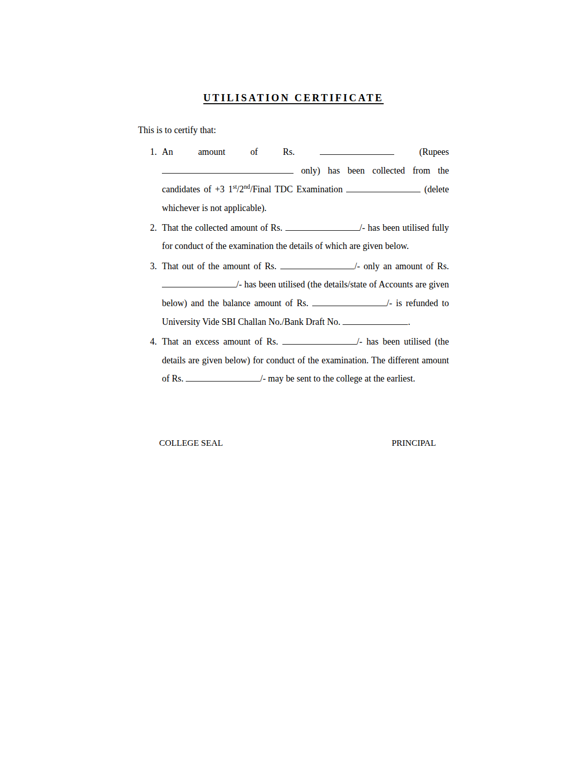UTILISATION CERTIFICATE
This is to certify that:
An amount of Rs. (Rupees only) has been collected from the candidates of +3 1st/2nd/Final TDC Examination (delete whichever is not applicable).
That the collected amount of Rs. /- has been utilised fully for conduct of the examination the details of which are given below.
That out of the amount of Rs. /- only an amount of Rs. /- has been utilised (the details/state of Accounts are given below) and the balance amount of Rs. /- is refunded to University Vide SBI Challan No./Bank Draft No. .
That an excess amount of Rs. /- has been utilised (the details are given below) for conduct of the examination. The different amount of Rs. /- may be sent to the college at the earliest.
COLLEGE SEAL PRINCIPAL